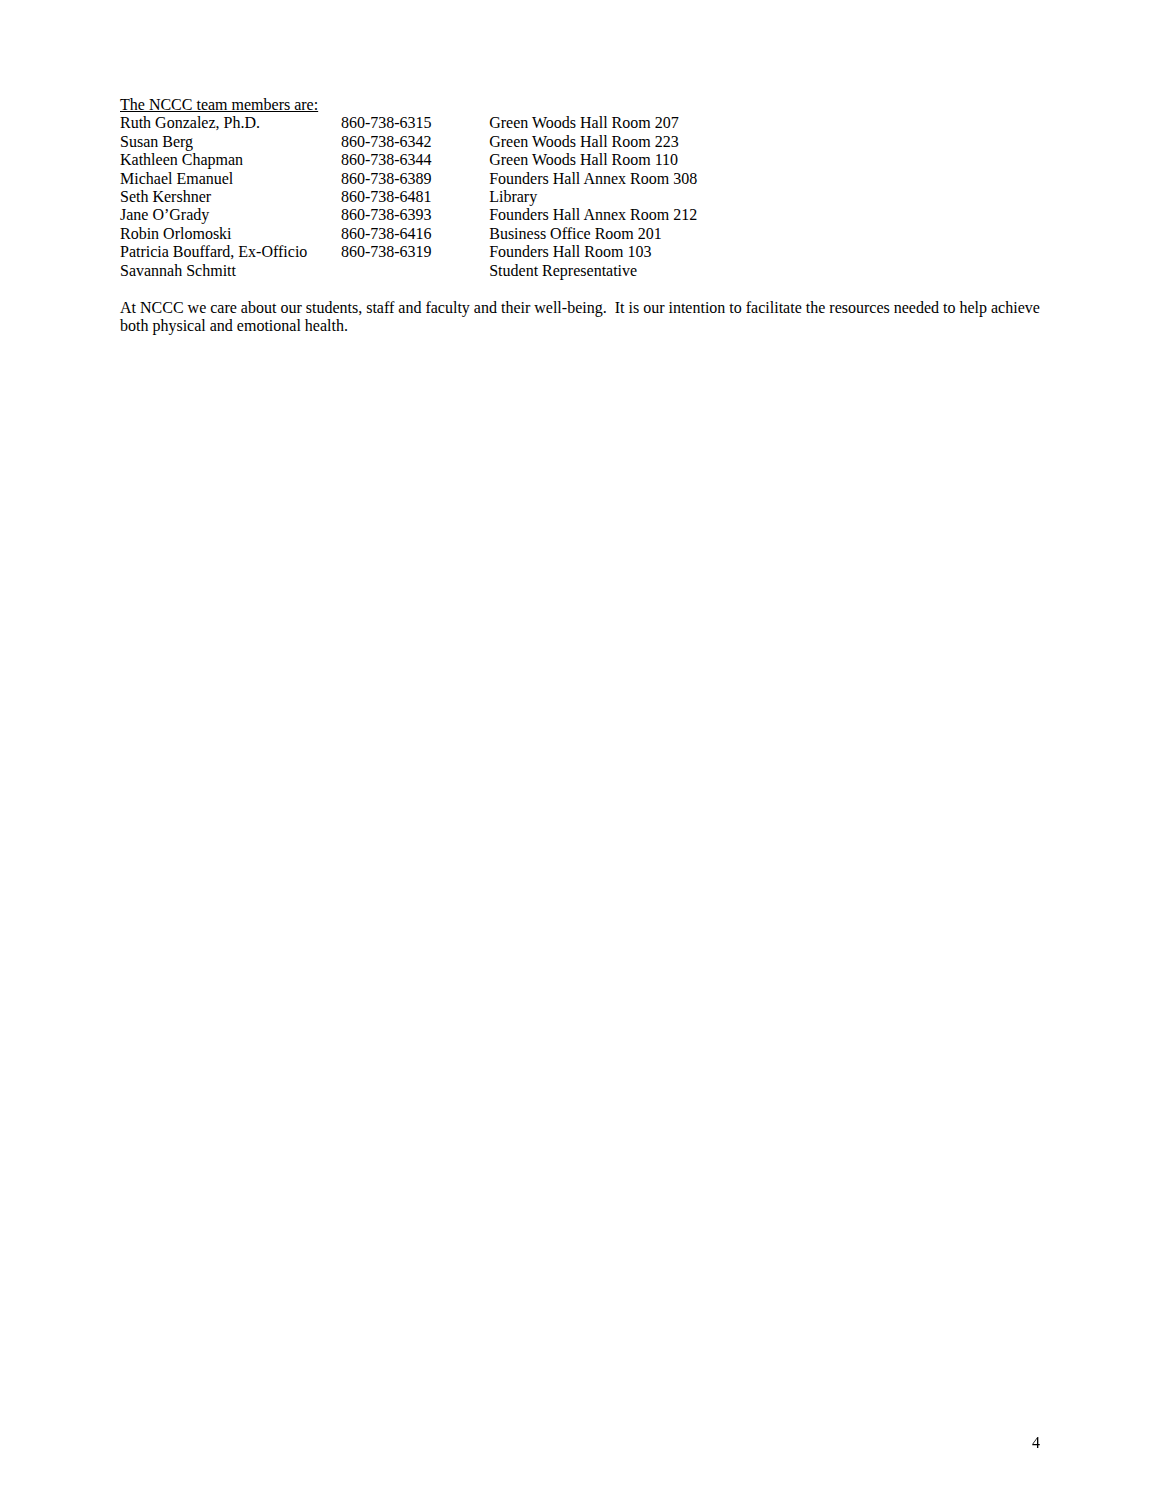The NCCC team members are:
| Ruth Gonzalez, Ph.D. | 860-738-6315 | Green Woods Hall Room 207 |
| Susan Berg | 860-738-6342 | Green Woods Hall Room 223 |
| Kathleen Chapman | 860-738-6344 | Green Woods Hall Room 110 |
| Michael Emanuel | 860-738-6389 | Founders Hall Annex Room 308 |
| Seth Kershner | 860-738-6481 | Library |
| Jane O’Grady | 860-738-6393 | Founders Hall Annex Room 212 |
| Robin Orlomoski | 860-738-6416 | Business Office Room 201 |
| Patricia Bouffard, Ex-Officio | 860-738-6319 | Founders Hall Room 103 |
| Savannah Schmitt | | Student Representative |
At NCCC we care about our students, staff and faculty and their well-being. It is our intention to facilitate the resources needed to help achieve both physical and emotional health.
4